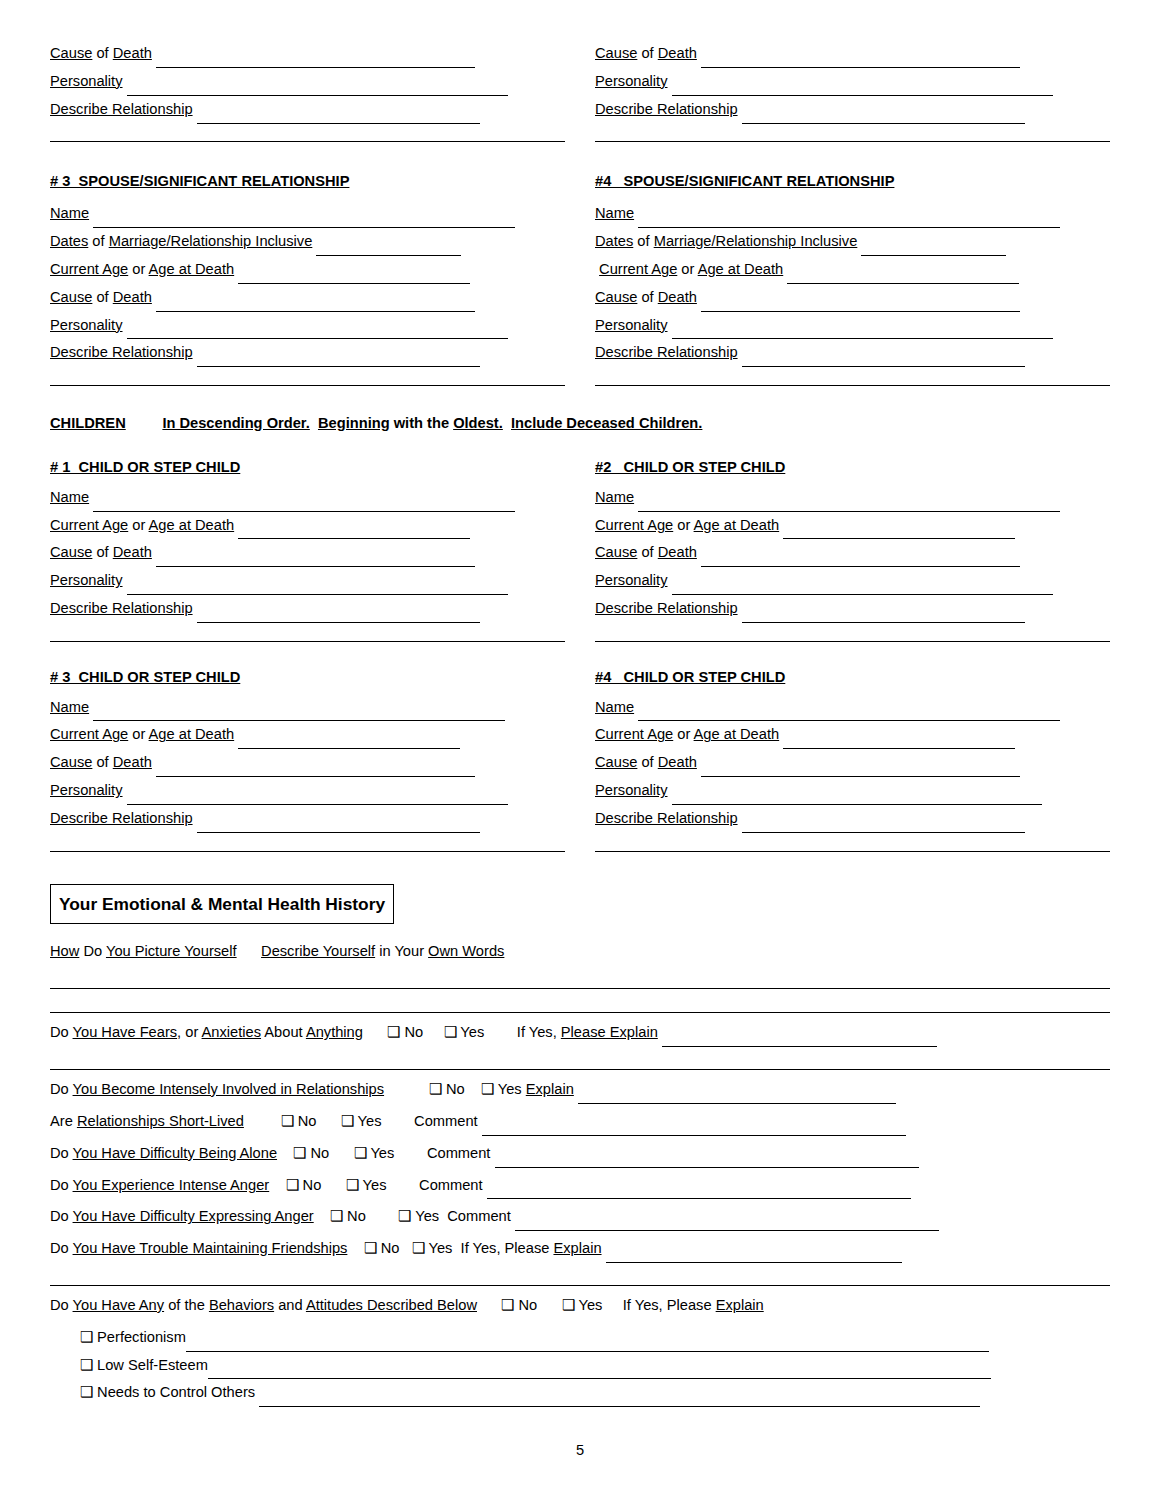Cause of Death
Personality
Describe Relationship
Cause of Death
Personality
Describe Relationship
# 3 SPOUSE/SIGNIFICANT RELATIONSHIP
Name
Dates of Marriage/Relationship Inclusive
Current Age or Age at Death
Cause of Death
Personality
Describe Relationship
#4 SPOUSE/SIGNIFICANT RELATIONSHIP
Name
Dates of Marriage/Relationship Inclusive
Current Age or Age at Death
Cause of Death
Personality
Describe Relationship
CHILDREN In Descending Order. Beginning with the Oldest. Include Deceased Children.
# 1 CHILD OR STEP CHILD
Name
Current Age or Age at Death
Cause of Death
Personality
Describe Relationship
#2 CHILD OR STEP CHILD
Name
Current Age or Age at Death
Cause of Death
Personality
Describe Relationship
# 3 CHILD OR STEP CHILD
Name
Current Age or Age at Death
Cause of Death
Personality
Describe Relationship
#4 CHILD OR STEP CHILD
Name
Current Age or Age at Death
Cause of Death
Personality
Describe Relationship
Your Emotional & Mental Health History
How Do You Picture Yourself Describe Yourself in Your Own Words
Do You Have Fears, or Anxieties About Anything ❑ No ❑ Yes If Yes, Please Explain
Do You Become Intensely Involved in Relationships ❑ No ❑ Yes Explain
Are Relationships Short-Lived ❑ No ❑ Yes Comment
Do You Have Difficulty Being Alone ❑ No ❑ Yes Comment
Do You Experience Intense Anger ❑ No ❑ Yes Comment
Do You Have Difficulty Expressing Anger ❑ No ❑ Yes Comment
Do You Have Trouble Maintaining Friendships ❑ No ❑ Yes If Yes, Please Explain
Do You Have Any of the Behaviors and Attitudes Described Below ❑ No ❑ Yes If Yes, Please Explain
❑ Perfectionism
❑ Low Self-Esteem
❑ Needs to Control Others
5